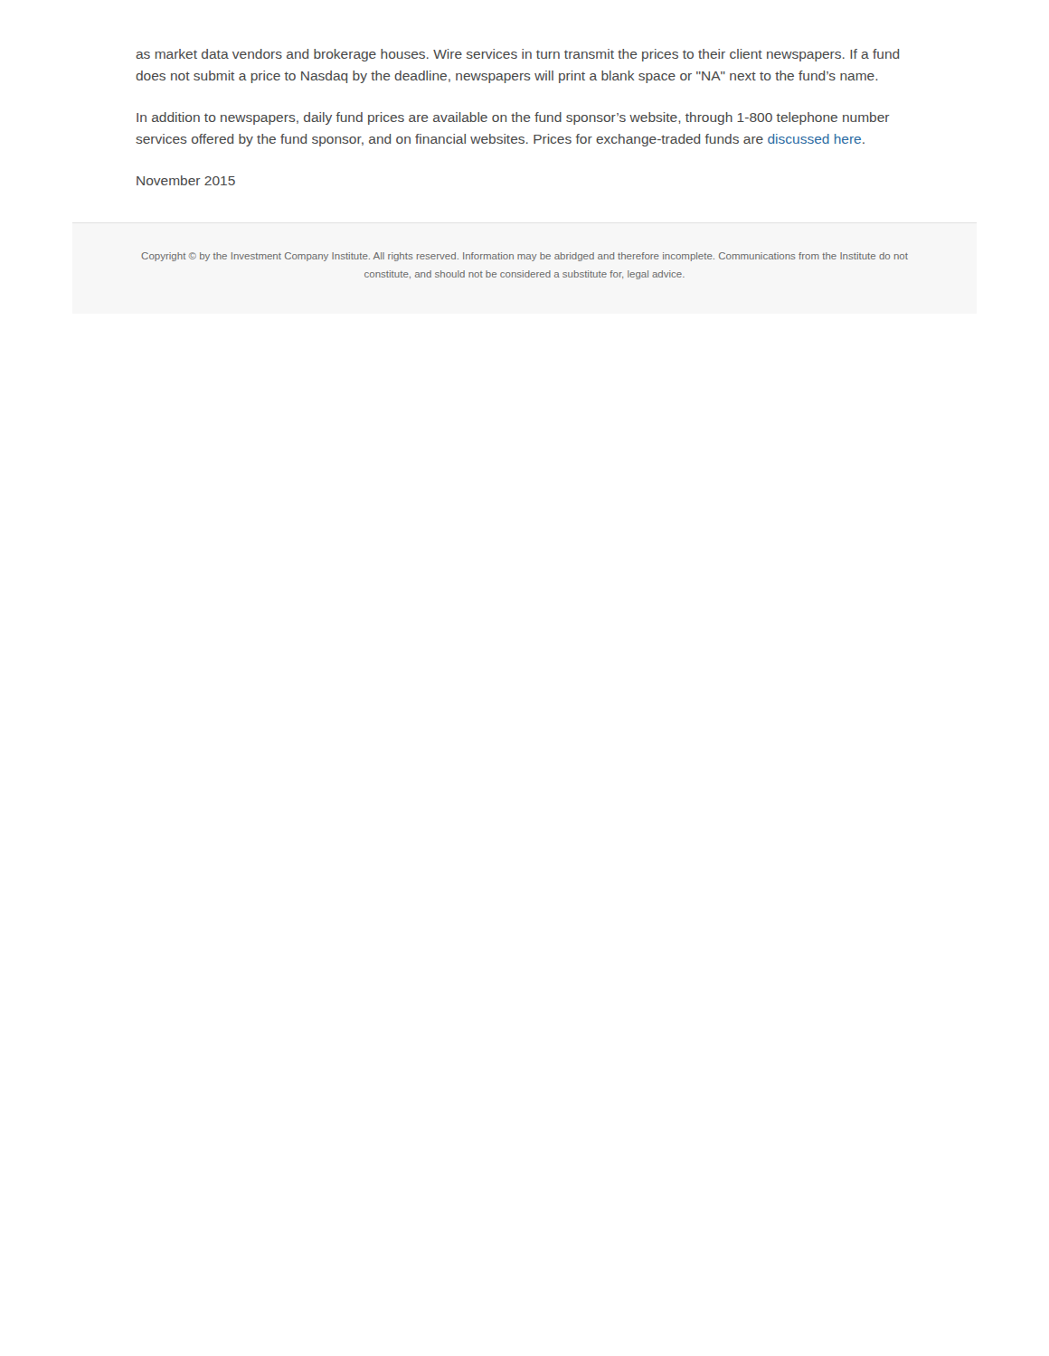as market data vendors and brokerage houses. Wire services in turn transmit the prices to their client newspapers. If a fund does not submit a price to Nasdaq by the deadline, newspapers will print a blank space or "NA" next to the fund’s name.
In addition to newspapers, daily fund prices are available on the fund sponsor’s website, through 1-800 telephone number services offered by the fund sponsor, and on financial websites. Prices for exchange-traded funds are discussed here.
November 2015
Copyright © by the Investment Company Institute. All rights reserved. Information may be abridged and therefore incomplete. Communications from the Institute do not constitute, and should not be considered a substitute for, legal advice.